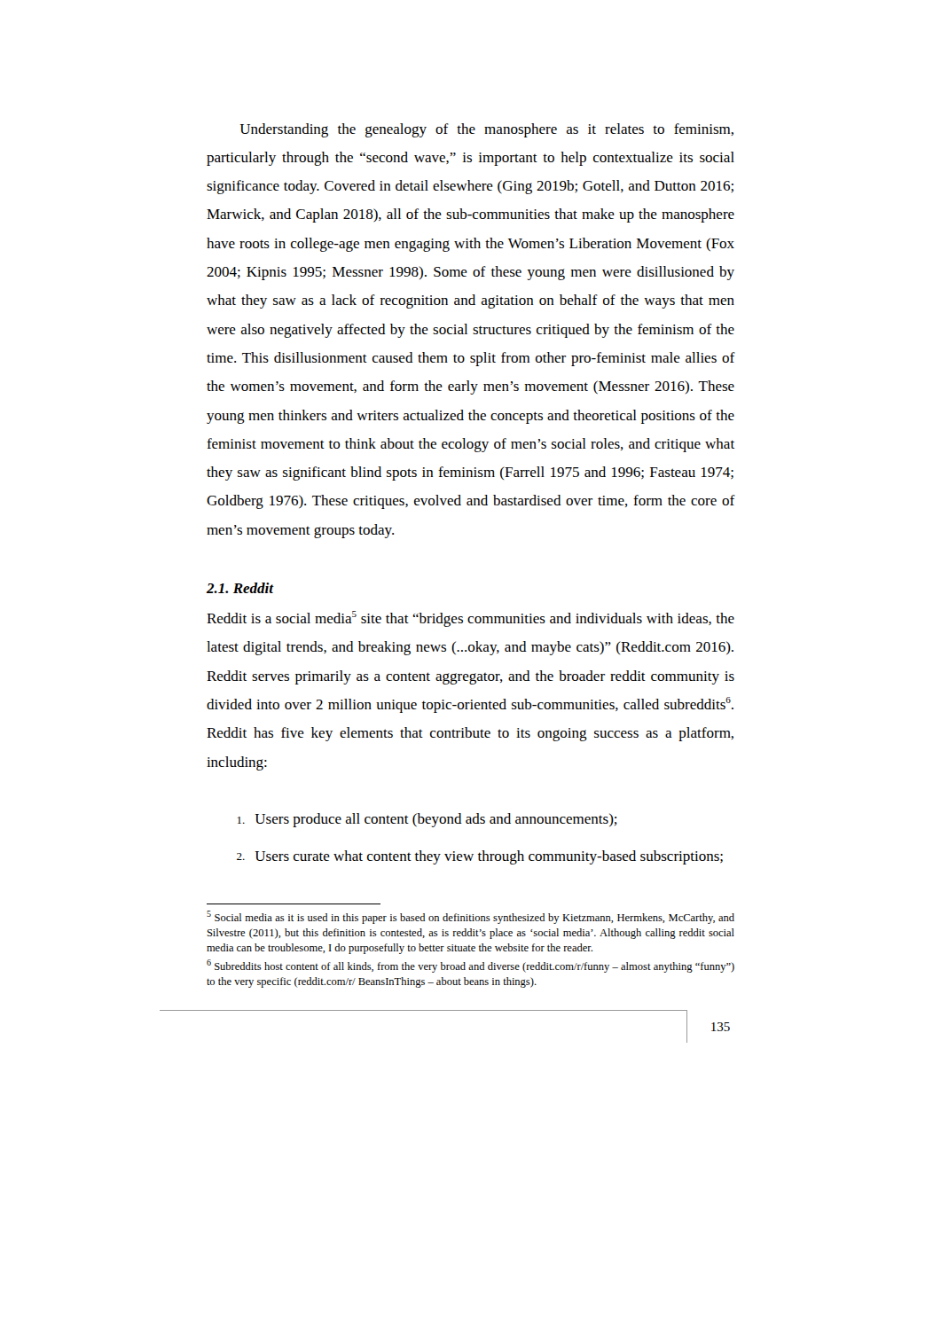Understanding the genealogy of the manosphere as it relates to feminism, particularly through the “second wave,” is important to help contextualize its social significance today. Covered in detail elsewhere (Ging 2019b; Gotell, and Dutton 2016; Marwick, and Caplan 2018), all of the sub-communities that make up the manosphere have roots in college-age men engaging with the Women’s Liberation Movement (Fox 2004; Kipnis 1995; Messner 1998). Some of these young men were disillusioned by what they saw as a lack of recognition and agitation on behalf of the ways that men were also negatively affected by the social structures critiqued by the feminism of the time. This disillusionment caused them to split from other pro-feminist male allies of the women’s movement, and form the early men’s movement (Messner 2016). These young men thinkers and writers actualized the concepts and theoretical positions of the feminist movement to think about the ecology of men’s social roles, and critique what they saw as significant blind spots in feminism (Farrell 1975 and 1996; Fasteau 1974; Goldberg 1976). These critiques, evolved and bastardised over time, form the core of men’s movement groups today.
2.1. Reddit
Reddit is a social media5 site that “bridges communities and individuals with ideas, the latest digital trends, and breaking news (...okay, and maybe cats)” (Reddit.com 2016). Reddit serves primarily as a content aggregator, and the broader reddit community is divided into over 2 million unique topic-oriented sub-communities, called subreddits6. Reddit has five key elements that contribute to its ongoing success as a platform, including:
Users produce all content (beyond ads and announcements);
Users curate what content they view through community-based subscriptions;
5 Social media as it is used in this paper is based on definitions synthesized by Kietzmann, Hermkens, McCarthy, and Silvestre (2011), but this definition is contested, as is reddit’s place as ‘social media’. Although calling reddit social media can be troublesome, I do purposefully to better situate the website for the reader.
6 Subreddits host content of all kinds, from the very broad and diverse (reddit.com/r/funny – almost anything “funny”) to the very specific (reddit.com/r/ BeansInThings – about beans in things).
135